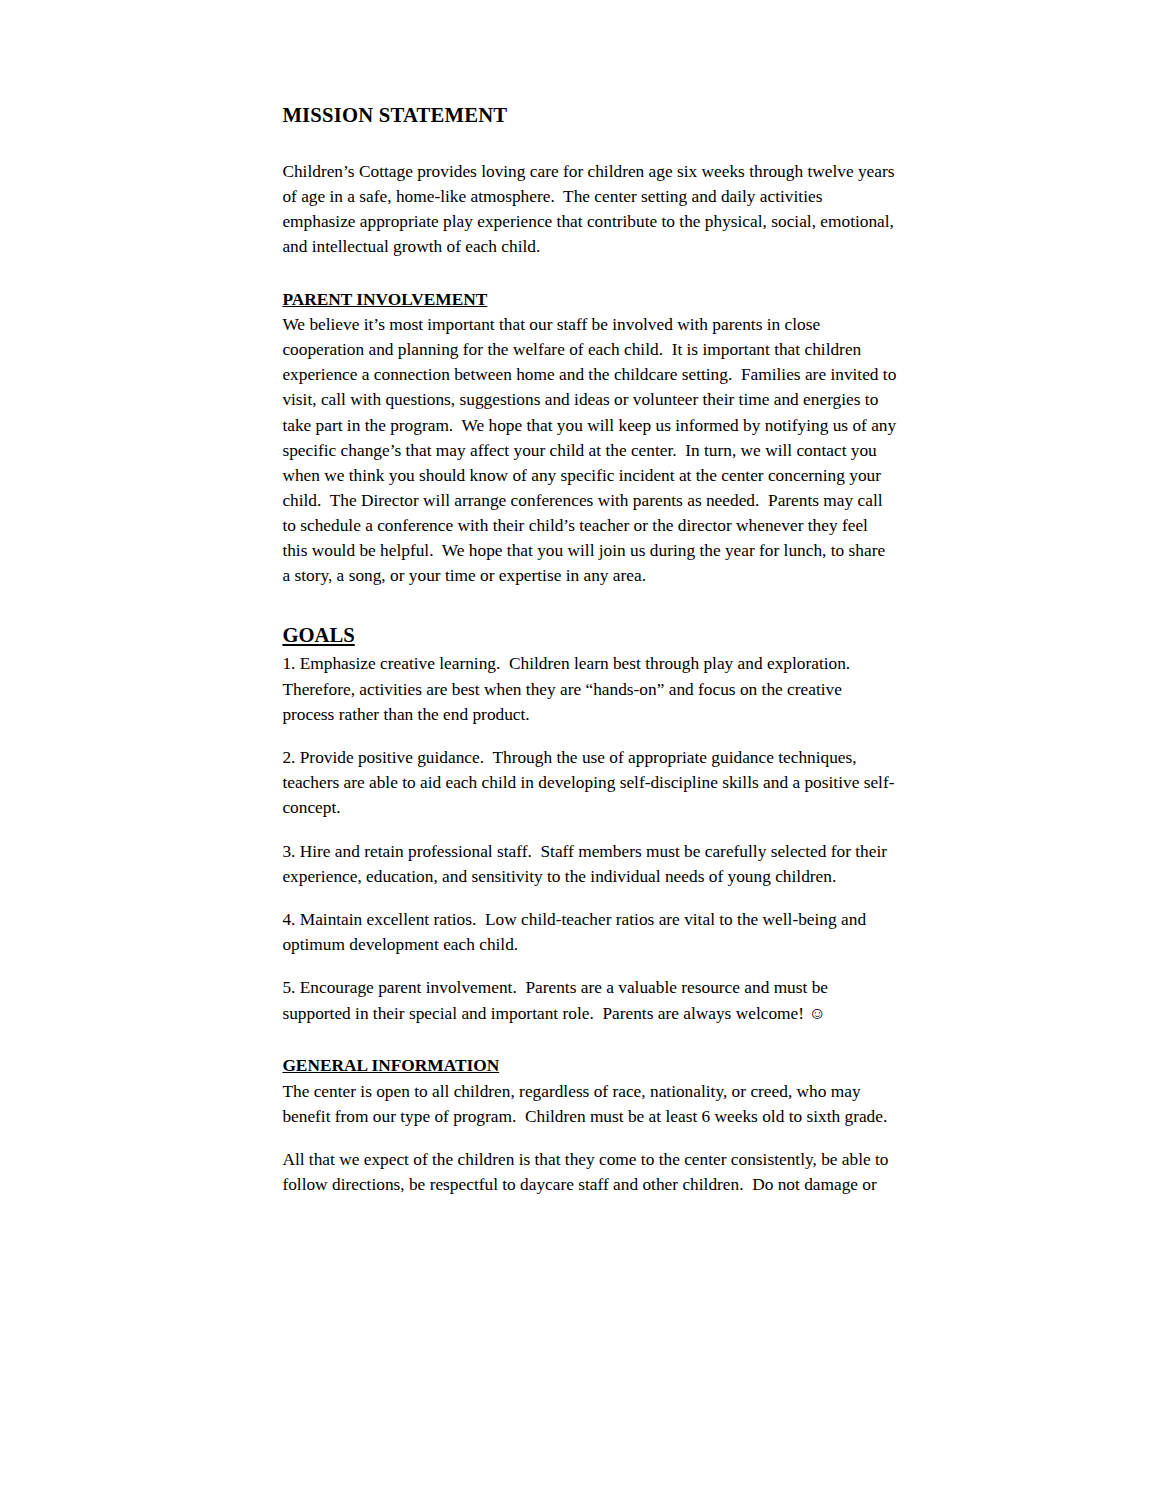MISSION STATEMENT
Children’s Cottage provides loving care for children age six weeks through twelve years of age in a safe, home-like atmosphere. The center setting and daily activities emphasize appropriate play experience that contribute to the physical, social, emotional, and intellectual growth of each child.
PARENT INVOLVEMENT
We believe it’s most important that our staff be involved with parents in close cooperation and planning for the welfare of each child. It is important that children experience a connection between home and the childcare setting. Families are invited to visit, call with questions, suggestions and ideas or volunteer their time and energies to take part in the program. We hope that you will keep us informed by notifying us of any specific change’s that may affect your child at the center. In turn, we will contact you when we think you should know of any specific incident at the center concerning your child. The Director will arrange conferences with parents as needed. Parents may call to schedule a conference with their child’s teacher or the director whenever they feel this would be helpful. We hope that you will join us during the year for lunch, to share a story, a song, or your time or expertise in any area.
GOALS
1. Emphasize creative learning. Children learn best through play and exploration. Therefore, activities are best when they are “hands-on” and focus on the creative process rather than the end product.
2. Provide positive guidance. Through the use of appropriate guidance techniques, teachers are able to aid each child in developing self-discipline skills and a positive self-concept.
3. Hire and retain professional staff. Staff members must be carefully selected for their experience, education, and sensitivity to the individual needs of young children.
4. Maintain excellent ratios. Low child-teacher ratios are vital to the well-being and optimum development each child.
5. Encourage parent involvement. Parents are a valuable resource and must be supported in their special and important role. Parents are always welcome! ☺
GENERAL INFORMATION
The center is open to all children, regardless of race, nationality, or creed, who may benefit from our type of program. Children must be at least 6 weeks old to sixth grade.
All that we expect of the children is that they come to the center consistently, be able to follow directions, be respectful to daycare staff and other children. Do not damage or